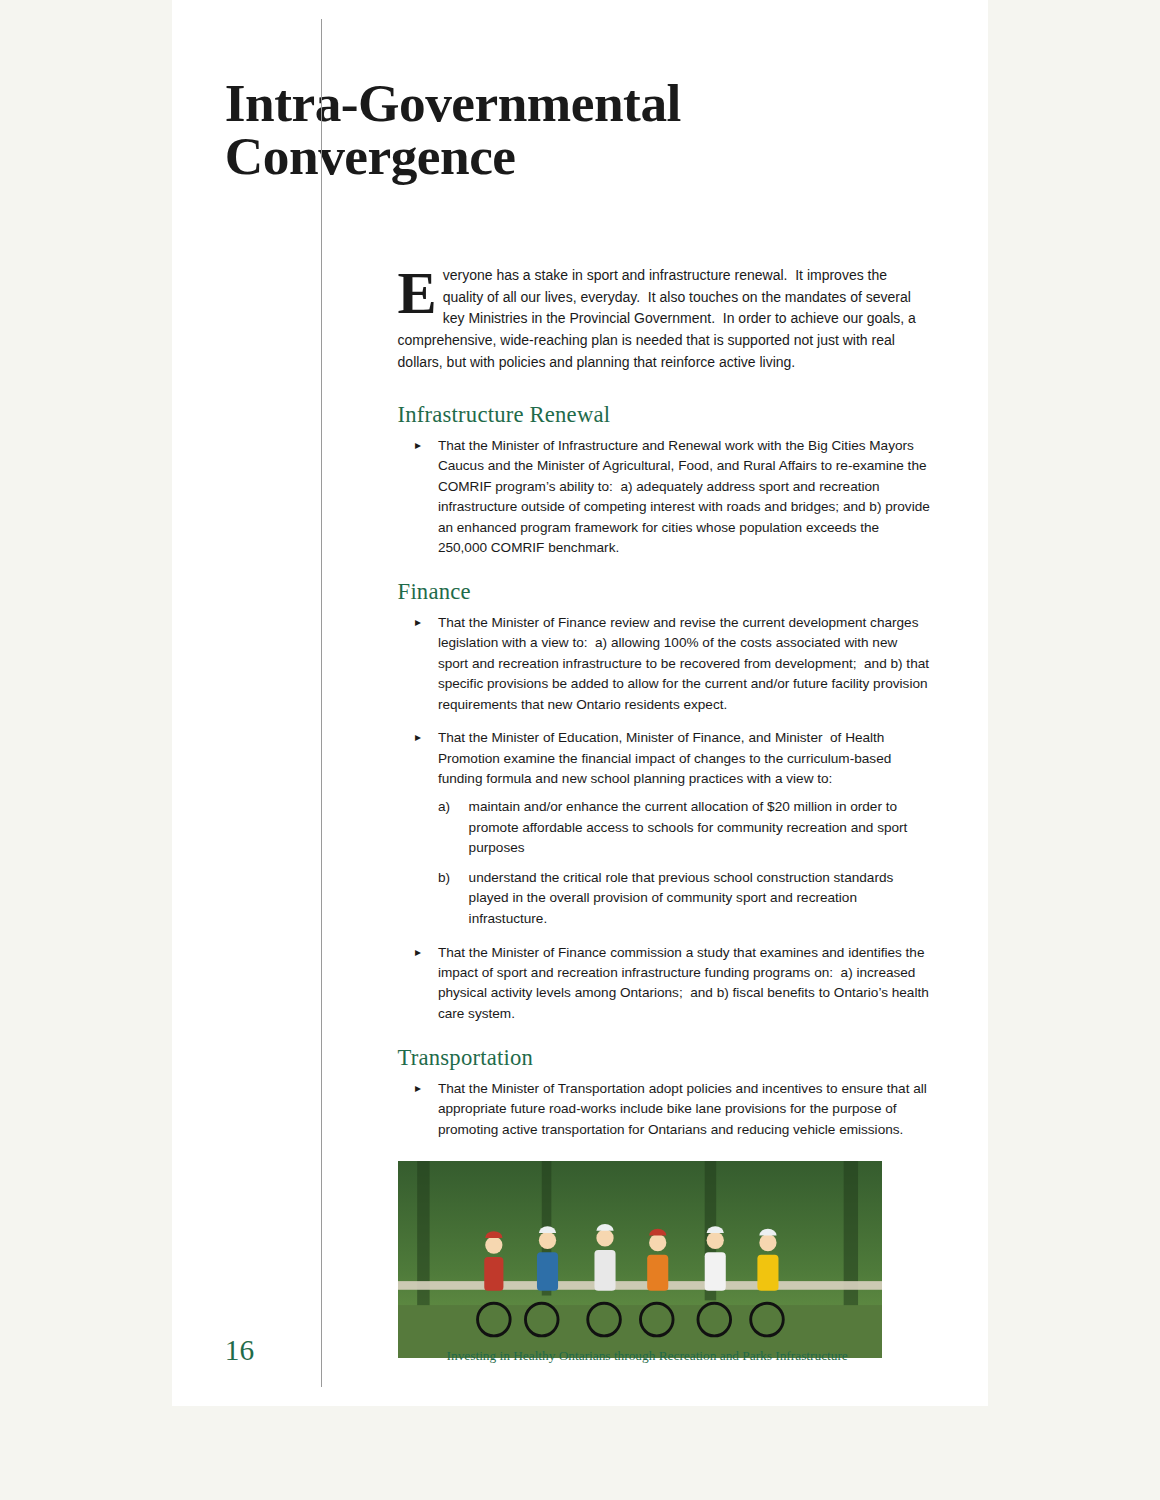Intra-Governmental Convergence
Everyone has a stake in sport and infrastructure renewal. It improves the quality of all our lives, everyday. It also touches on the mandates of several key Ministries in the Provincial Government. In order to achieve our goals, a comprehensive, wide-reaching plan is needed that is supported not just with real dollars, but with policies and planning that reinforce active living.
Infrastructure Renewal
That the Minister of Infrastructure and Renewal work with the Big Cities Mayors Caucus and the Minister of Agricultural, Food, and Rural Affairs to re-examine the COMRIF program’s ability to: a) adequately address sport and recreation infrastructure outside of competing interest with roads and bridges; and b) provide an enhanced program framework for cities whose population exceeds the 250,000 COMRIF benchmark.
Finance
That the Minister of Finance review and revise the current development charges legislation with a view to: a) allowing 100% of the costs associated with new sport and recreation infrastructure to be recovered from development; and b) that specific provisions be added to allow for the current and/or future facility provision requirements that new Ontario residents expect.
That the Minister of Education, Minister of Finance, and Minister of Health Promotion examine the financial impact of changes to the curriculum-based funding formula and new school planning practices with a view to:
maintain and/or enhance the current allocation of $20 million in order to promote affordable access to schools for community recreation and sport purposes
understand the critical role that previous school construction standards played in the overall provision of community sport and recreation infrastucture.
That the Minister of Finance commission a study that examines and identifies the impact of sport and recreation infrastructure funding programs on: a) increased physical activity levels among Ontarions; and b) fiscal benefits to Ontario’s health care system.
Transportation
That the Minister of Transportation adopt policies and incentives to ensure that all appropriate future road-works include bike lane provisions for the purpose of promoting active transportation for Ontarians and reducing vehicle emissions.
16
Investing in Healthy Ontarians through Recreation and Parks Infrastructure